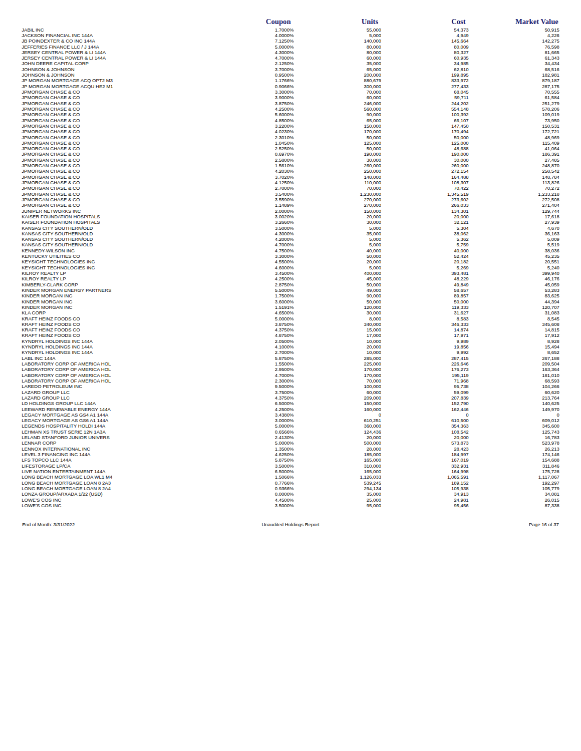| | Coupon | Units | Cost | Market Value |
| --- | --- | --- | --- | --- |
| JABIL INC | 1.7000% | 55,000 | 54,373 | 50,915 |
| JACKSON FINANCIAL INC 144A | 4.0000% | 5,000 | 4,949 | 4,226 |
| JB POINDEXTER & CO INC 144A | 7.1250% | 140,000 | 145,664 | 142,275 |
| JEFFERIES FINANCE LLC / J 144A | 5.0000% | 80,000 | 80,009 | 76,598 |
| JERSEY CENTRAL POWER & LI 144A | 4.3000% | 80,000 | 80,327 | 81,665 |
| JERSEY CENTRAL POWER & LI 144A | 4.7000% | 60,000 | 60,935 | 61,343 |
| JOHN DEERE CAPITAL CORP | 2.1250% | 35,000 | 34,985 | 34,434 |
| JOHNSON & JOHNSON | 3.7000% | 65,000 | 62,810 | 68,516 |
| JOHNSON & JOHNSON | 0.9500% | 200,000 | 199,895 | 182,981 |
| JP MORGAN MORTGAGE ACQ OPT2 M3 | 1.1766% | 880,679 | 833,972 | 879,187 |
| JP MORGAN MORTGAGE ACQU HE2 M1 | 0.9066% | 300,000 | 277,433 | 287,175 |
| JPMORGAN CHASE & CO | 3.3000% | 70,000 | 68,045 | 70,555 |
| JPMORGAN CHASE & CO | 3.9000% | 60,000 | 59,711 | 61,584 |
| JPMORGAN CHASE & CO | 3.8750% | 246,000 | 244,202 | 251,279 |
| JPMORGAN CHASE & CO | 4.2500% | 560,000 | 554,148 | 578,206 |
| JPMORGAN CHASE & CO | 5.6000% | 90,000 | 100,392 | 109,019 |
| JPMORGAN CHASE & CO | 4.8500% | 65,000 | 66,107 | 73,950 |
| JPMORGAN CHASE & CO | 3.2200% | 150,000 | 147,450 | 150,531 |
| JPMORGAN CHASE & CO | 4.0230% | 170,000 | 170,494 | 172,721 |
| JPMORGAN CHASE & CO | 2.3010% | 50,000 | 50,000 | 48,969 |
| JPMORGAN CHASE & CO | 1.0450% | 125,000 | 125,000 | 115,409 |
| JPMORGAN CHASE & CO | 2.5250% | 50,000 | 48,688 | 41,064 |
| JPMORGAN CHASE & CO | 0.6970% | 190,000 | 190,000 | 186,391 |
| JPMORGAN CHASE & CO | 2.5800% | 30,000 | 30,000 | 27,485 |
| JPMORGAN CHASE & CO | 1.5610% | 260,000 | 260,000 | 248,870 |
| JPMORGAN CHASE & CO | 4.2030% | 250,000 | 272,154 | 258,542 |
| JPMORGAN CHASE & CO | 3.7020% | 148,000 | 164,488 | 148,784 |
| JPMORGAN CHASE & CO | 4.1250% | 110,000 | 108,307 | 113,826 |
| JPMORGAN CHASE & CO | 2.7000% | 70,000 | 70,422 | 70,272 |
| JPMORGAN CHASE & CO | 3.5400% | 1,230,000 | 1,345,519 | 1,233,218 |
| JPMORGAN CHASE & CO | 3.5590% | 270,000 | 273,602 | 272,508 |
| JPMORGAN CHASE & CO | 1.1489% | 270,000 | 266,033 | 271,404 |
| JUNIPER NETWORKS INC | 2.0000% | 150,000 | 134,301 | 129,744 |
| KAISER FOUNDATION HOSPITALS | 3.0020% | 20,000 | 20,000 | 17,618 |
| KAISER FOUNDATION HOSPITALS | 3.2660% | 30,000 | 32,121 | 27,939 |
| KANSAS CITY SOUTHERN/OLD | 3.5000% | 5,000 | 5,304 | 4,670 |
| KANSAS CITY SOUTHERN/OLD | 4.3000% | 35,000 | 38,062 | 36,163 |
| KANSAS CITY SOUTHERN/OLD | 4.2000% | 5,000 | 5,362 | 5,009 |
| KANSAS CITY SOUTHERN/OLD | 4.7000% | 5,000 | 5,759 | 5,519 |
| KENNEDY-WILSON INC | 4.7500% | 40,000 | 40,000 | 38,036 |
| KENTUCKY UTILITIES CO | 3.3000% | 50,000 | 52,424 | 45,235 |
| KEYSIGHT TECHNOLOGIES INC | 4.5500% | 20,000 | 20,182 | 20,551 |
| KEYSIGHT TECHNOLOGIES INC | 4.6000% | 5,000 | 5,269 | 5,240 |
| KILROY REALTY LP | 3.4500% | 400,000 | 393,481 | 399,940 |
| KILROY REALTY LP | 4.2500% | 45,000 | 48,229 | 46,176 |
| KIMBERLY-CLARK CORP | 2.8750% | 50,000 | 49,849 | 45,059 |
| KINDER MORGAN ENERGY PARTNERS | 5.5000% | 49,000 | 58,657 | 53,283 |
| KINDER MORGAN INC | 1.7500% | 90,000 | 89,857 | 83,625 |
| KINDER MORGAN INC | 3.6000% | 50,000 | 50,000 | 44,394 |
| KINDER MORGAN INC | 1.5191% | 120,000 | 119,333 | 120,707 |
| KLA CORP | 4.6500% | 30,000 | 31,627 | 31,083 |
| KRAFT HEINZ FOODS CO | 5.0000% | 8,000 | 8,583 | 8,545 |
| KRAFT HEINZ FOODS CO | 3.8750% | 340,000 | 346,333 | 345,608 |
| KRAFT HEINZ FOODS CO | 4.3750% | 15,000 | 14,874 | 14,815 |
| KRAFT HEINZ FOODS CO | 4.8750% | 17,000 | 17,971 | 17,912 |
| KYNDRYL HOLDINGS INC 144A | 2.0500% | 10,000 | 9,989 | 8,928 |
| KYNDRYL HOLDINGS INC 144A | 4.1000% | 20,000 | 19,856 | 15,494 |
| KYNDRYL HOLDINGS INC 144A | 2.7000% | 10,000 | 9,992 | 8,652 |
| LABL INC 144A | 5.8750% | 285,000 | 287,415 | 267,188 |
| LABORATORY CORP OF AMERICA HOL | 1.5500% | 225,000 | 226,646 | 209,504 |
| LABORATORY CORP OF AMERICA HOL | 2.9500% | 170,000 | 176,273 | 163,364 |
| LABORATORY CORP OF AMERICA HOL | 4.7000% | 170,000 | 195,119 | 181,010 |
| LABORATORY CORP OF AMERICA HOL | 2.3000% | 70,000 | 71,968 | 68,593 |
| LAREDO PETROLEUM INC | 9.5000% | 100,000 | 95,738 | 104,266 |
| LAZARD GROUP LLC | 3.7500% | 60,000 | 59,099 | 60,620 |
| LAZARD GROUP LLC | 4.3750% | 209,000 | 207,839 | 213,764 |
| LD HOLDINGS GROUP LLC 144A | 6.5000% | 150,000 | 152,790 | 140,625 |
| LEEWARD RENEWABLE ENERGY 144A | 4.2500% | 160,000 | 162,446 | 149,970 |
| LEGACY MORTGAGE AS GS4 A1 144A | 3.4380% | 0 | 0 | 0 |
| LEGACY MORTGAGE AS GS6 A1 144A | 3.0000% | 610,251 | 610,500 | 609,012 |
| LEGENDS HOSPITALITY HOLDI 144A | 5.0000% | 360,000 | 354,363 | 345,600 |
| LEHMAN XS TRUST SERIE 12N 1A3A | 0.6566% | 124,436 | 108,542 | 125,743 |
| LELAND STANFORD JUNIOR UNIVERS | 2.4130% | 20,000 | 20,000 | 16,783 |
| LENNAR CORP | 5.0000% | 500,000 | 573,873 | 523,978 |
| LENNOX INTERNATIONAL INC | 1.3500% | 28,000 | 28,423 | 26,213 |
| LEVEL 3 FINANCING INC 144A | 4.6250% | 185,000 | 184,997 | 174,146 |
| LFS TOPCO LLC 144A | 5.8750% | 165,000 | 167,019 | 154,688 |
| LIFESTORAGE LP/CA | 3.5000% | 310,000 | 332,931 | 311,846 |
| LIVE NATION ENTERTAINMENT 144A | 6.5000% | 165,000 | 164,998 | 175,728 |
| LONG BEACH MORTGAGE LOA WL1 M4 | 1.5066% | 1,126,033 | 1,065,591 | 1,117,067 |
| LONG BEACH MORTGAGE LOAN 8 2A3 | 0.7766% | 539,245 | 189,152 | 192,297 |
| LONG BEACH MORTGAGE LOAN 8 2A4 | 0.9366% | 294,134 | 105,938 | 105,779 |
| LONZA GROUP/ARXADA 1/22 (USD) | 0.0000% | 35,000 | 34,913 | 34,081 |
| LOWE'S COS INC | 4.4500% | 25,000 | 24,981 | 26,015 |
| LOWE'S COS INC | 3.5000% | 95,000 | 95,456 | 87,338 |
| End of Month: 3/31/2022 | Unaudited Holdings Report | Page 16 of 37 |